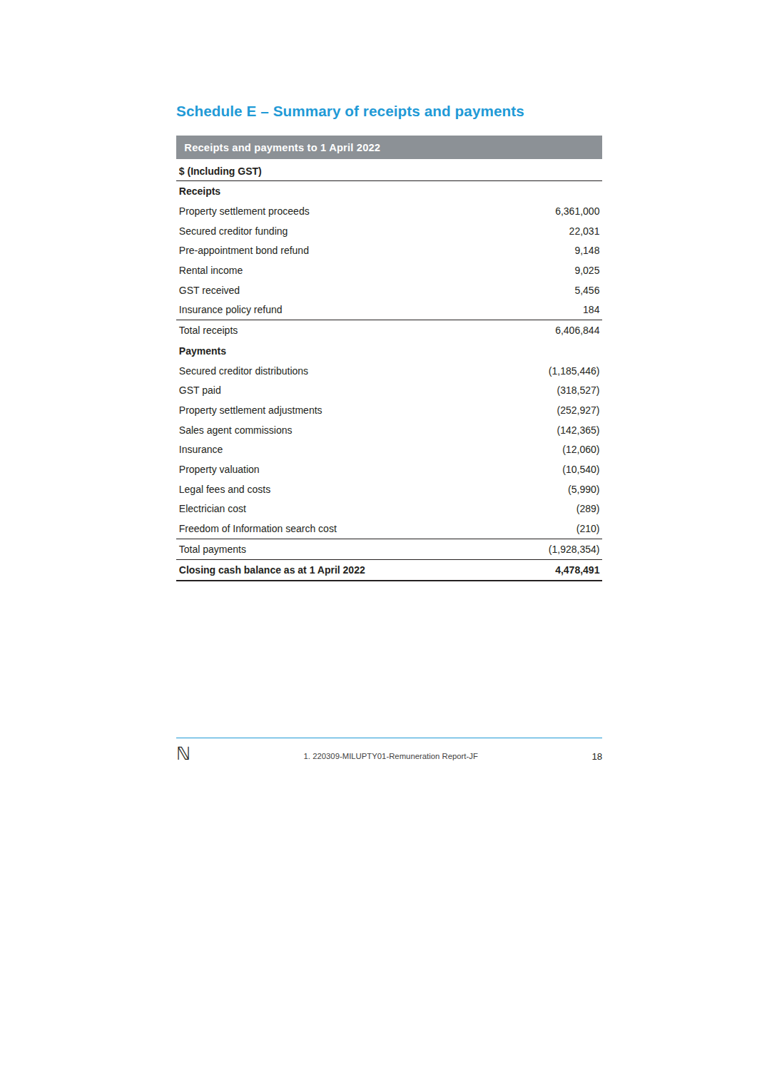Schedule E – Summary of receipts and payments
Receipts and payments to 1 April 2022
| $ (Including GST) | |
| Receipts | |
| Property settlement proceeds | 6,361,000 |
| Secured creditor funding | 22,031 |
| Pre-appointment bond refund | 9,148 |
| Rental income | 9,025 |
| GST received | 5,456 |
| Insurance policy refund | 184 |
| Total receipts | 6,406,844 |
| Payments | |
| Secured creditor distributions | (1,185,446) |
| GST paid | (318,527) |
| Property settlement adjustments | (252,927) |
| Sales agent commissions | (142,365) |
| Insurance | (12,060) |
| Property valuation | (10,540) |
| Legal fees and costs | (5,990) |
| Electrician cost | (289) |
| Freedom of Information search cost | (210) |
| Total payments | (1,928,354) |
| Closing cash balance as at 1 April 2022 | 4,478,491 |
ℕ
1. 220309-MILUPTY01-Remuneration Report-JF
18